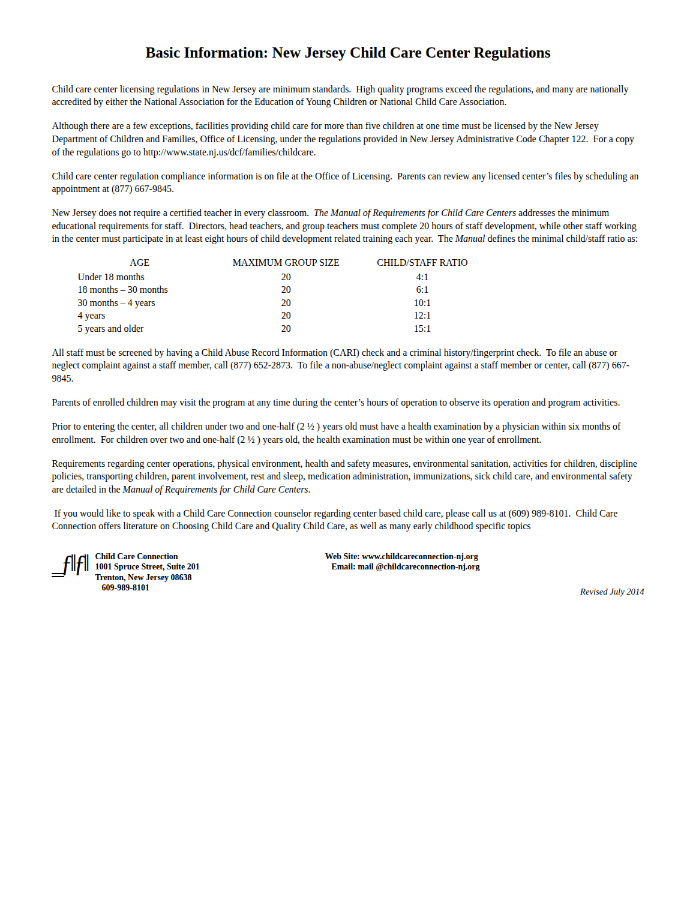Basic Information: New Jersey Child Care Center Regulations
Child care center licensing regulations in New Jersey are minimum standards. High quality programs exceed the regulations, and many are nationally accredited by either the National Association for the Education of Young Children or National Child Care Association.
Although there are a few exceptions, facilities providing child care for more than five children at one time must be licensed by the New Jersey Department of Children and Families, Office of Licensing, under the regulations provided in New Jersey Administrative Code Chapter 122. For a copy of the regulations go to http://www.state.nj.us/dcf/families/childcare.
Child care center regulation compliance information is on file at the Office of Licensing. Parents can review any licensed center’s files by scheduling an appointment at (877) 667-9845.
New Jersey does not require a certified teacher in every classroom. The Manual of Requirements for Child Care Centers addresses the minimum educational requirements for staff. Directors, head teachers, and group teachers must complete 20 hours of staff development, while other staff working in the center must participate in at least eight hours of child development related training each year. The Manual defines the minimal child/staff ratio as:
| Age | Maximum Group Size | Child/Staff Ratio |
| --- | --- | --- |
| Under 18 months | 20 | 4:1 |
| 18 months – 30 months | 20 | 6:1 |
| 30 months – 4 years | 20 | 10:1 |
| 4 years | 20 | 12:1 |
| 5 years and older | 20 | 15:1 |
All staff must be screened by having a Child Abuse Record Information (CARI) check and a criminal history/fingerprint check. To file an abuse or neglect complaint against a staff member, call (877) 652-2873. To file a non-abuse/neglect complaint against a staff member or center, call (877) 667-9845.
Parents of enrolled children may visit the program at any time during the center’s hours of operation to observe its operation and program activities.
Prior to entering the center, all children under two and one-half (2 ½ ) years old must have a health examination by a physician within six months of enrollment. For children over two and one-half (2 ½ ) years old, the health examination must be within one year of enrollment.
Requirements regarding center operations, physical environment, health and safety measures, environmental sanitation, activities for children, discipline policies, transporting children, parent involvement, rest and sleep, medication administration, immunizations, sick child care, and environmental safety are detailed in the Manual of Requirements for Child Care Centers.
If you would like to speak with a Child Care Connection counselor regarding center based child care, please call us at (609) 989-8101. Child Care Connection offers literature on Choosing Child Care and Quality Child Care, as well as many early childhood specific topics
| ‗ƒ‖ƒ‖ | Child Care Connection 1001 Spruce Street, Suite 201 Trenton, New Jersey 08638 609-989-8101 | Web Site: www.childcareconnection-nj.org Email: mail @childcareconnection-nj.org Revised July 2014 |